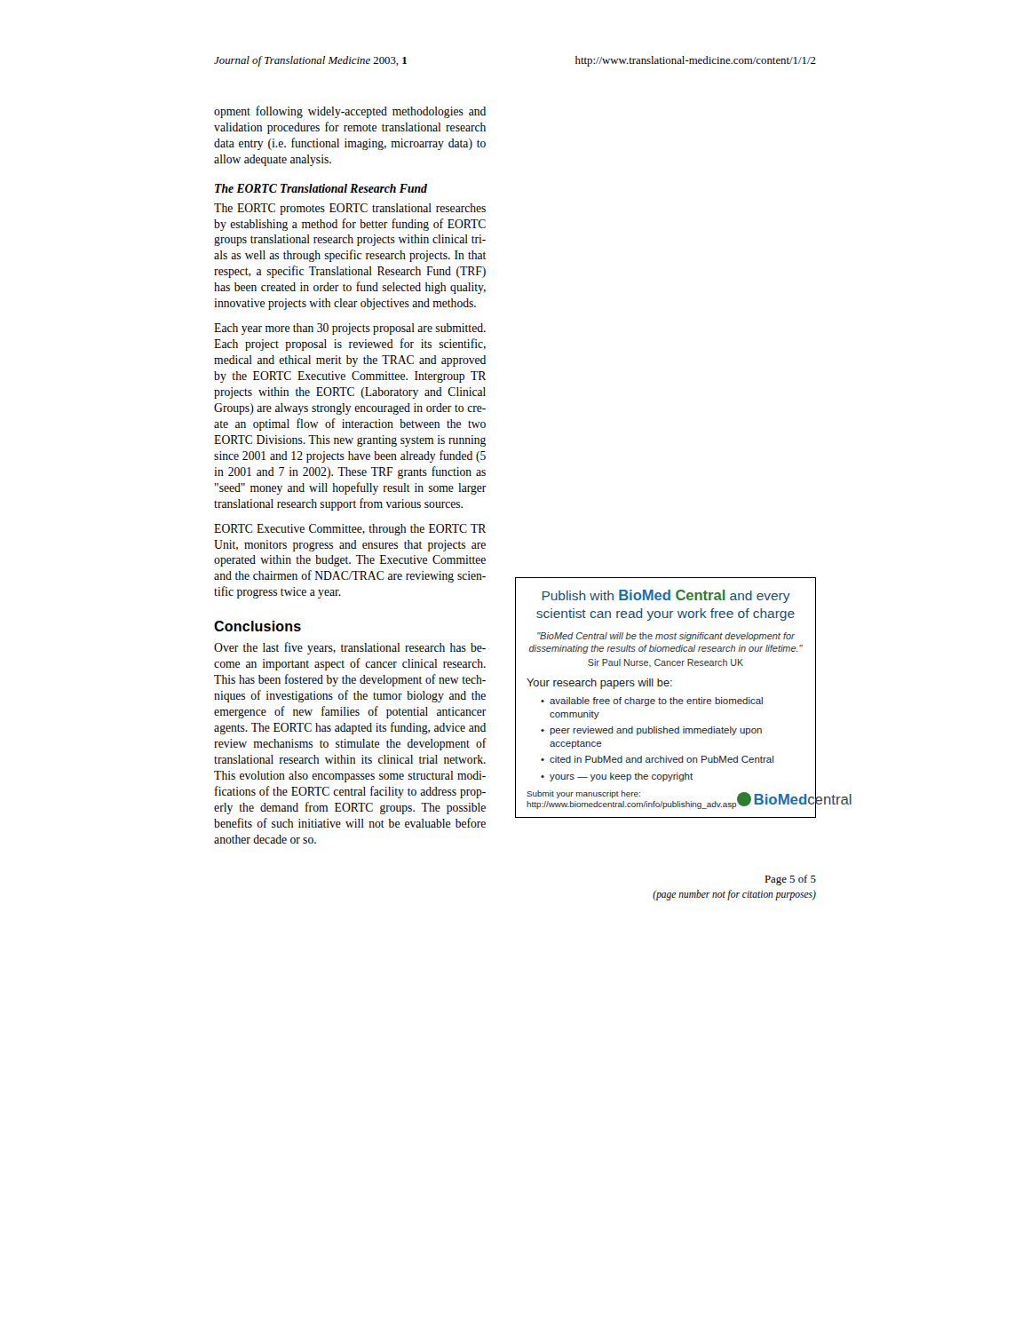Journal of Translational Medicine 2003, 1
http://www.translational-medicine.com/content/1/1/2
opment following widely-accepted methodologies and validation procedures for remote translational research data entry (i.e. functional imaging, microarray data) to allow adequate analysis.
The EORTC Translational Research Fund
The EORTC promotes EORTC translational researches by establishing a method for better funding of EORTC groups translational research projects within clinical trials as well as through specific research projects. In that respect, a specific Translational Research Fund (TRF) has been created in order to fund selected high quality, innovative projects with clear objectives and methods.
Each year more than 30 projects proposal are submitted. Each project proposal is reviewed for its scientific, medical and ethical merit by the TRAC and approved by the EORTC Executive Committee. Intergroup TR projects within the EORTC (Laboratory and Clinical Groups) are always strongly encouraged in order to create an optimal flow of interaction between the two EORTC Divisions. This new granting system is running since 2001 and 12 projects have been already funded (5 in 2001 and 7 in 2002). These TRF grants function as "seed" money and will hopefully result in some larger translational research support from various sources.
EORTC Executive Committee, through the EORTC TR Unit, monitors progress and ensures that projects are operated within the budget. The Executive Committee and the chairmen of NDAC/TRAC are reviewing scientific progress twice a year.
Conclusions
Over the last five years, translational research has become an important aspect of cancer clinical research. This has been fostered by the development of new techniques of investigations of the tumor biology and the emergence of new families of potential anticancer agents. The EORTC has adapted its funding, advice and review mechanisms to stimulate the development of translational research within its clinical trial network. This evolution also encompasses some structural modifications of the EORTC central facility to address properly the demand from EORTC groups. The possible benefits of such initiative will not be evaluable before another decade or so.
Publish with Bio Med Central and every
scientist can read your work free of charge
"BioMed Central will be the most significant development for disseminating the results of biomedical research in our lifetime."
Sir Paul Nurse, Cancer Research UK
Your research papers will be:
available free of charge to the entire biomedical community
peer reviewed and published immediately upon acceptance
cited in PubMed and archived on PubMed Central
yours — you keep the copyright
Submit your manuscript here:
http://www.biomedcentral.com/info/publishing_adv.asp
Bio Med central
Page 5 of 5
(page number not for citation purposes)